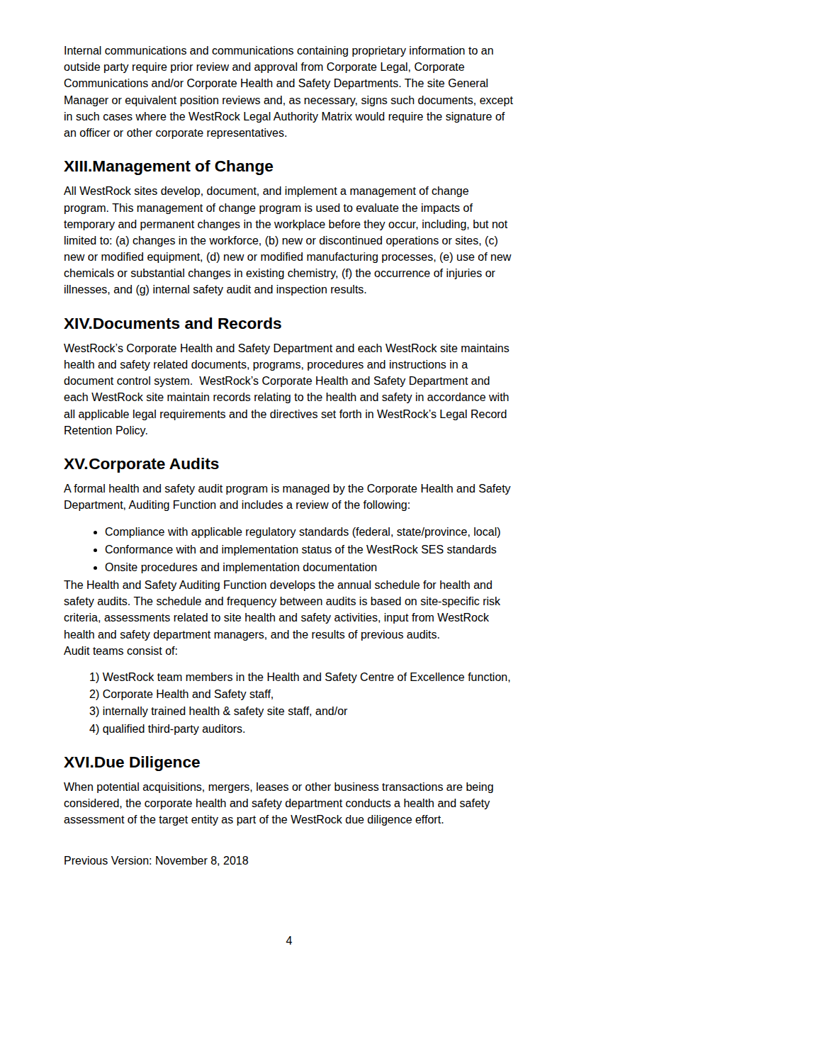Internal communications and communications containing proprietary information to an outside party require prior review and approval from Corporate Legal, Corporate Communications and/or Corporate Health and Safety Departments. The site General Manager or equivalent position reviews and, as necessary, signs such documents, except in such cases where the WestRock Legal Authority Matrix would require the signature of an officer or other corporate representatives.
XIII. Management of Change
All WestRock sites develop, document, and implement a management of change program. This management of change program is used to evaluate the impacts of temporary and permanent changes in the workplace before they occur, including, but not limited to: (a) changes in the workforce, (b) new or discontinued operations or sites, (c) new or modified equipment, (d) new or modified manufacturing processes, (e) use of new chemicals or substantial changes in existing chemistry, (f) the occurrence of injuries or illnesses, and (g) internal safety audit and inspection results.
XIV. Documents and Records
WestRock’s Corporate Health and Safety Department and each WestRock site maintains health and safety related documents, programs, procedures and instructions in a document control system. WestRock’s Corporate Health and Safety Department and each WestRock site maintain records relating to the health and safety in accordance with all applicable legal requirements and the directives set forth in WestRock’s Legal Record Retention Policy.
XV. Corporate Audits
A formal health and safety audit program is managed by the Corporate Health and Safety Department, Auditing Function and includes a review of the following:
Compliance with applicable regulatory standards (federal, state/province, local)
Conformance with and implementation status of the WestRock SES standards
Onsite procedures and implementation documentation
The Health and Safety Auditing Function develops the annual schedule for health and safety audits. The schedule and frequency between audits is based on site-specific risk criteria, assessments related to site health and safety activities, input from WestRock health and safety department managers, and the results of previous audits.
Audit teams consist of:
1) WestRock team members in the Health and Safety Centre of Excellence function,
2) Corporate Health and Safety staff,
3) internally trained health & safety site staff, and/or
4) qualified third-party auditors.
XVI. Due Diligence
When potential acquisitions, mergers, leases or other business transactions are being considered, the corporate health and safety department conducts a health and safety assessment of the target entity as part of the WestRock due diligence effort.
Previous Version: November 8, 2018
4